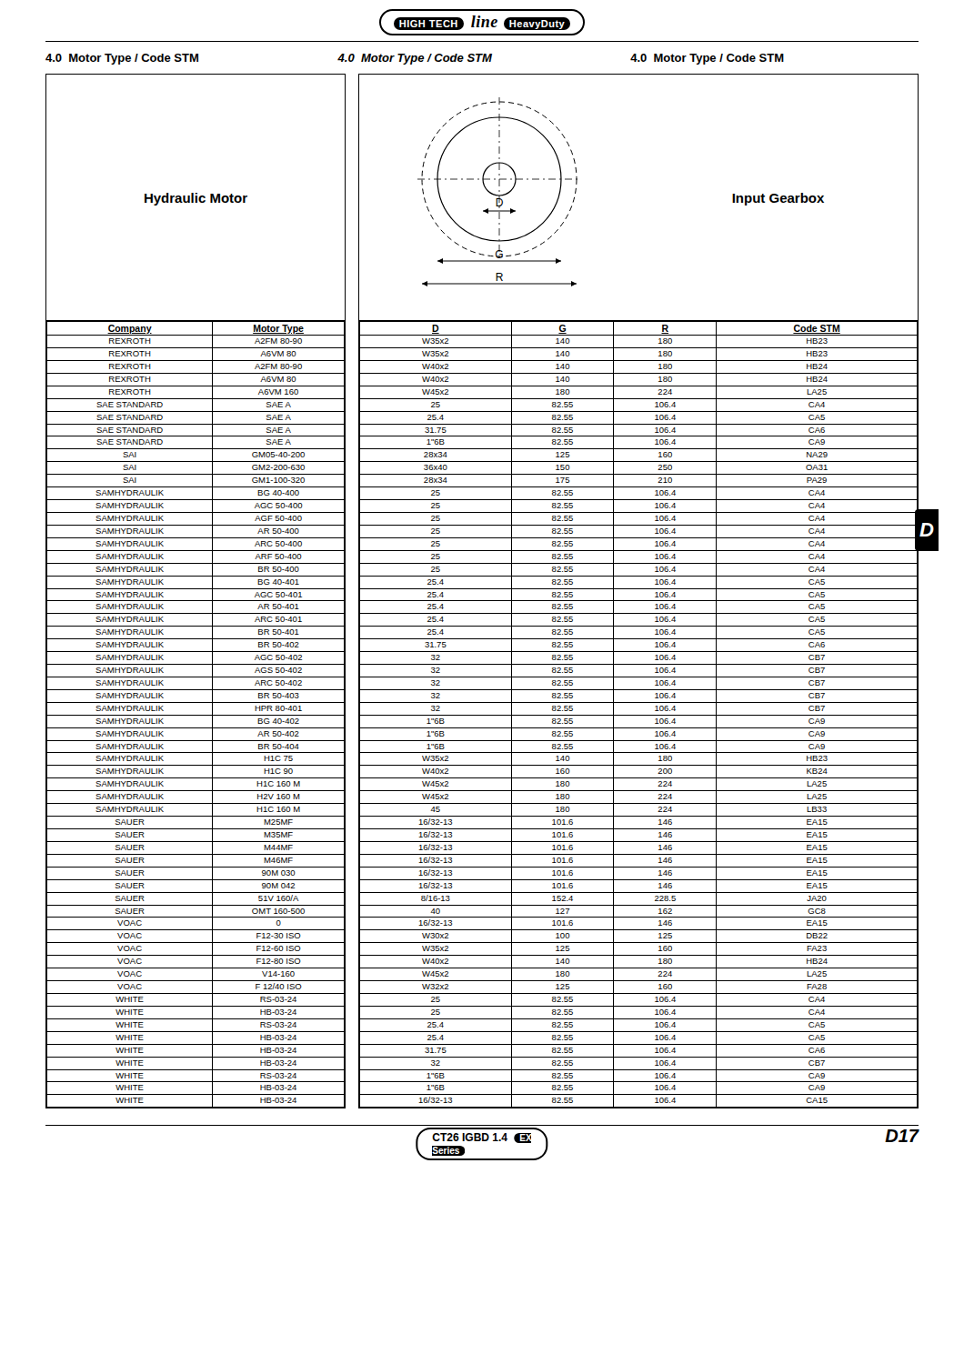HIGH TECH line HeavyDuty
4.0 Motor Type / Code STM
4.0 Motor Type / Code STM
4.0 Motor Type / Code STM
Hydraulic Motor
| Company | Motor Type |
| --- | --- |
| REXROTH | A2FM 80-90 |
| REXROTH | A6VM 80 |
| REXROTH | A2FM 80-90 |
| REXROTH | A6VM 80 |
| REXROTH | A6VM 160 |
| SAE STANDARD | SAE A |
| SAE STANDARD | SAE A |
| SAE STANDARD | SAE A |
| SAE STANDARD | SAE A |
| SAI | GM05-40-200 |
| SAI | GM2-200-630 |
| SAI | GM1-100-320 |
| SAMHYDRAULIK | BG 40-400 |
| SAMHYDRAULIK | AGC 50-400 |
| SAMHYDRAULIK | AGF 50-400 |
| SAMHYDRAULIK | AR 50-400 |
| SAMHYDRAULIK | ARC 50-400 |
| SAMHYDRAULIK | ARF 50-400 |
| SAMHYDRAULIK | BR 50-400 |
| SAMHYDRAULIK | BG 40-401 |
| SAMHYDRAULIK | AGC 50-401 |
| SAMHYDRAULIK | AR 50-401 |
| SAMHYDRAULIK | ARC 50-401 |
| SAMHYDRAULIK | BR 50-401 |
| SAMHYDRAULIK | BR 50-402 |
| SAMHYDRAULIK | AGC 50-402 |
| SAMHYDRAULIK | AGS 50-402 |
| SAMHYDRAULIK | ARC 50-402 |
| SAMHYDRAULIK | BR 50-403 |
| SAMHYDRAULIK | HPR 80-401 |
| SAMHYDRAULIK | BG 40-402 |
| SAMHYDRAULIK | AR 50-402 |
| SAMHYDRAULIK | BR 50-404 |
| SAMHYDRAULIK | H1C 75 |
| SAMHYDRAULIK | H1C 90 |
| SAMHYDRAULIK | H1C 160 M |
| SAMHYDRAULIK | H2V 160 M |
| SAMHYDRAULIK | H1C 160 M |
| SAUER | M25MF |
| SAUER | M35MF |
| SAUER | M44MF |
| SAUER | M46MF |
| SAUER | 90M 030 |
| SAUER | 90M 042 |
| SAUER | 51V 160/A |
| SAUER | OMT 160-500 |
| VOAC | 0 |
| VOAC | F12-30 ISO |
| VOAC | F12-60 ISO |
| VOAC | F12-80 ISO |
| VOAC | V14-160 |
| VOAC | F 12/40 ISO |
| WHITE | RS-03-24 |
| WHITE | HB-03-24 |
| WHITE | RS-03-24 |
| WHITE | HB-03-24 |
| WHITE | HB-03-24 |
| WHITE | HB-03-24 |
| WHITE | RS-03-24 |
| WHITE | HB-03-24 |
| WHITE | HB-03-24 |
D G R
Input Gearbox
| D | G | R | Code STM |
| --- | --- | --- | --- |
| W35x2 | 140 | 180 | HB23 |
| W35x2 | 140 | 180 | HB23 |
| W40x2 | 140 | 180 | HB24 |
| W40x2 | 140 | 180 | HB24 |
| W45x2 | 180 | 224 | LA25 |
| 25 | 82.55 | 106.4 | CA4 |
| 25.4 | 82.55 | 106.4 | CA5 |
| 31.75 | 82.55 | 106.4 | CA6 |
| 1"6B | 82.55 | 106.4 | CA9 |
| 28x34 | 125 | 160 | NA29 |
| 36x40 | 150 | 250 | OA31 |
| 28x34 | 175 | 210 | PA29 |
| 25 | 82.55 | 106.4 | CA4 |
| 25 | 82.55 | 106.4 | CA4 |
| 25 | 82.55 | 106.4 | CA4 |
| 25 | 82.55 | 106.4 | CA4 |
| 25 | 82.55 | 106.4 | CA4 |
| 25 | 82.55 | 106.4 | CA4 |
| 25 | 82.55 | 106.4 | CA4 |
| 25.4 | 82.55 | 106.4 | CA5 |
| 25.4 | 82.55 | 106.4 | CA5 |
| 25.4 | 82.55 | 106.4 | CA5 |
| 25.4 | 82.55 | 106.4 | CA5 |
| 25.4 | 82.55 | 106.4 | CA5 |
| 31.75 | 82.55 | 106.4 | CA6 |
| 32 | 82.55 | 106.4 | CB7 |
| 32 | 82.55 | 106.4 | CB7 |
| 32 | 82.55 | 106.4 | CB7 |
| 32 | 82.55 | 106.4 | CB7 |
| 32 | 82.55 | 106.4 | CB7 |
| 1"6B | 82.55 | 106.4 | CA9 |
| 1"6B | 82.55 | 106.4 | CA9 |
| 1"6B | 82.55 | 106.4 | CA9 |
| W35x2 | 140 | 180 | HB23 |
| W40x2 | 160 | 200 | KB24 |
| W45x2 | 180 | 224 | LA25 |
| W45x2 | 180 | 224 | LA25 |
| 45 | 180 | 224 | LB33 |
| 16/32-13 | 101.6 | 146 | EA15 |
| 16/32-13 | 101.6 | 146 | EA15 |
| 16/32-13 | 101.6 | 146 | EA15 |
| 16/32-13 | 101.6 | 146 | EA15 |
| 16/32-13 | 101.6 | 146 | EA15 |
| 16/32-13 | 101.6 | 146 | EA15 |
| 8/16-13 | 152.4 | 228.5 | JA20 |
| 40 | 127 | 162 | GC8 |
| 16/32-13 | 101.6 | 146 | EA15 |
| W30x2 | 100 | 125 | DB22 |
| W35x2 | 125 | 160 | FA23 |
| W40x2 | 140 | 180 | HB24 |
| W45x2 | 180 | 224 | LA25 |
| W32x2 | 125 | 160 | FA28 |
| 25 | 82.55 | 106.4 | CA4 |
| 25 | 82.55 | 106.4 | CA4 |
| 25.4 | 82.55 | 106.4 | CA5 |
| 25.4 | 82.55 | 106.4 | CA5 |
| 31.75 | 82.55 | 106.4 | CA6 |
| 32 | 82.55 | 106.4 | CB7 |
| 1"6B | 82.55 | 106.4 | CA9 |
| 1"6B | 82.55 | 106.4 | CA9 |
| 16/32-13 | 82.55 | 106.4 | CA15 |
D
CT26 IGBD 1.4 EX
Series
D17